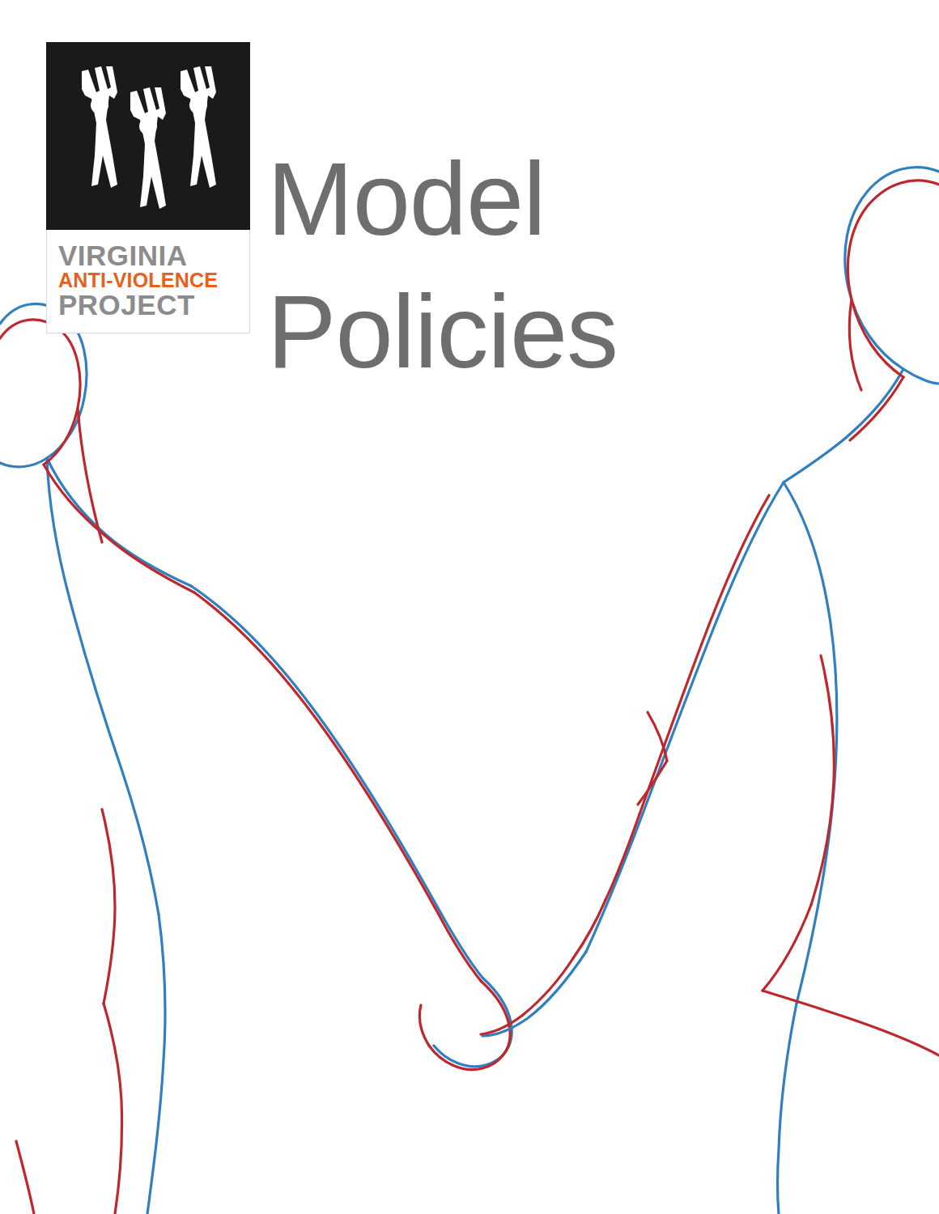VIRGINIA
ANTI-VIOLENCE
PROJECT
Model Policies